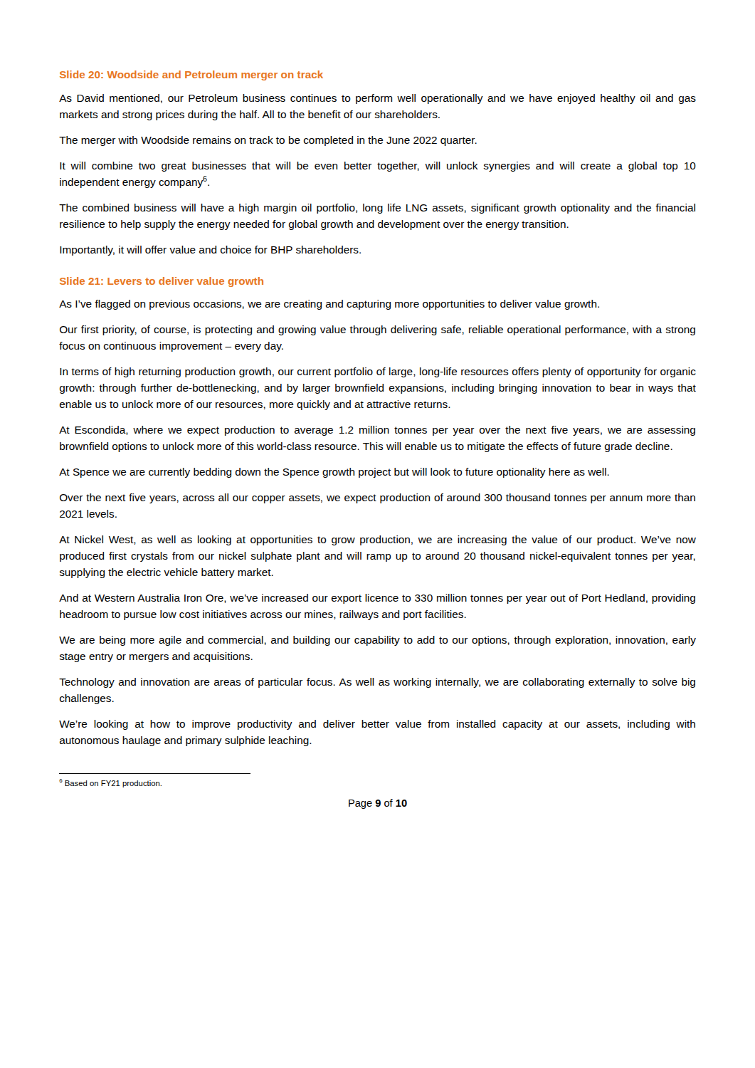Slide 20: Woodside and Petroleum merger on track
As David mentioned, our Petroleum business continues to perform well operationally and we have enjoyed healthy oil and gas markets and strong prices during the half. All to the benefit of our shareholders.
The merger with Woodside remains on track to be completed in the June 2022 quarter.
It will combine two great businesses that will be even better together, will unlock synergies and will create a global top 10 independent energy company6.
The combined business will have a high margin oil portfolio, long life LNG assets, significant growth optionality and the financial resilience to help supply the energy needed for global growth and development over the energy transition.
Importantly, it will offer value and choice for BHP shareholders.
Slide 21: Levers to deliver value growth
As I’ve flagged on previous occasions, we are creating and capturing more opportunities to deliver value growth.
Our first priority, of course, is protecting and growing value through delivering safe, reliable operational performance, with a strong focus on continuous improvement – every day.
In terms of high returning production growth, our current portfolio of large, long-life resources offers plenty of opportunity for organic growth: through further de-bottlenecking, and by larger brownfield expansions, including bringing innovation to bear in ways that enable us to unlock more of our resources, more quickly and at attractive returns.
At Escondida, where we expect production to average 1.2 million tonnes per year over the next five years, we are assessing brownfield options to unlock more of this world-class resource. This will enable us to mitigate the effects of future grade decline.
At Spence we are currently bedding down the Spence growth project but will look to future optionality here as well.
Over the next five years, across all our copper assets, we expect production of around 300 thousand tonnes per annum more than 2021 levels.
At Nickel West, as well as looking at opportunities to grow production, we are increasing the value of our product. We’ve now produced first crystals from our nickel sulphate plant and will ramp up to around 20 thousand nickel-equivalent tonnes per year, supplying the electric vehicle battery market.
And at Western Australia Iron Ore, we’ve increased our export licence to 330 million tonnes per year out of Port Hedland, providing headroom to pursue low cost initiatives across our mines, railways and port facilities.
We are being more agile and commercial, and building our capability to add to our options, through exploration, innovation, early stage entry or mergers and acquisitions.
Technology and innovation are areas of particular focus. As well as working internally, we are collaborating externally to solve big challenges.
We’re looking at how to improve productivity and deliver better value from installed capacity at our assets, including with autonomous haulage and primary sulphide leaching.
6 Based on FY21 production.
Page 9 of 10